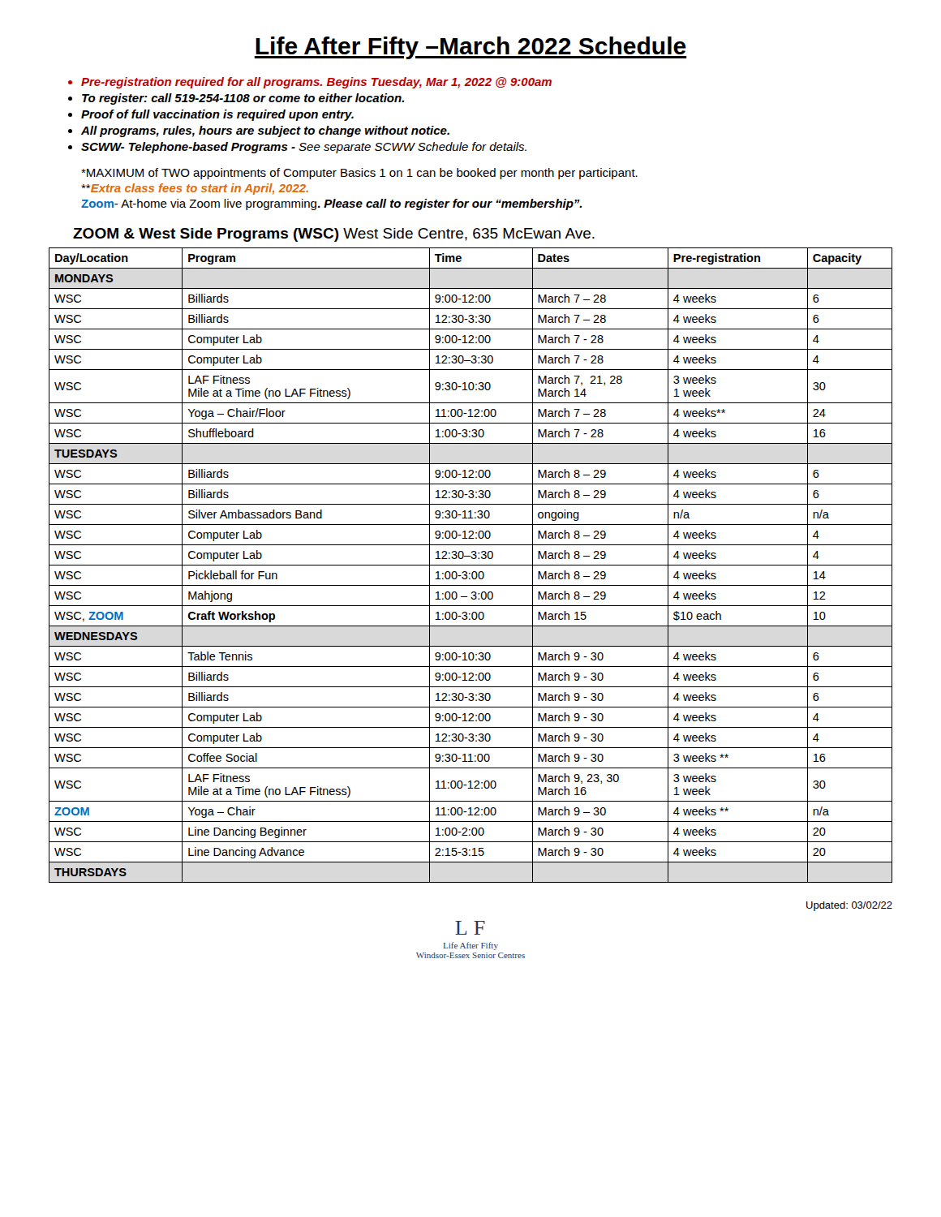Life After Fifty –March 2022 Schedule
Pre-registration required for all programs. Begins Tuesday, Mar 1, 2022 @ 9:00am
To register: call 519-254-1108 or come to either location.
Proof of full vaccination is required upon entry.
All programs, rules, hours are subject to change without notice.
SCWW- Telephone-based Programs - See separate SCWW Schedule for details.
*MAXIMUM of TWO appointments of Computer Basics 1 on 1 can be booked per month per participant.
**Extra class fees to start in April, 2022.
Zoom- At-home via Zoom live programming. Please call to register for our “membership”.
ZOOM & West Side Programs (WSC) West Side Centre, 635 McEwan Ave.
| Day/Location | Program | Time | Dates | Pre-registration | Capacity |
| --- | --- | --- | --- | --- | --- |
| MONDAYS | | | | | |
| WSC | Billiards | 9:00-12:00 | March 7 – 28 | 4 weeks | 6 |
| WSC | Billiards | 12:30-3:30 | March 7 – 28 | 4 weeks | 6 |
| WSC | Computer Lab | 9:00-12:00 | March 7 - 28 | 4 weeks | 4 |
| WSC | Computer Lab | 12:30–3:30 | March 7 - 28 | 4 weeks | 4 |
| WSC | LAF Fitness Mile at a Time (no LAF Fitness) | 9:30-10:30 | March 7, 21, 28 March 14 | 3 weeks 1 week | 30 |
| WSC | Yoga – Chair/Floor | 11:00-12:00 | March 7 – 28 | 4 weeks** | 24 |
| WSC | Shuffleboard | 1:00-3:30 | March 7 - 28 | 4 weeks | 16 |
| TUESDAYS | | | | | |
| WSC | Billiards | 9:00-12:00 | March 8 – 29 | 4 weeks | 6 |
| WSC | Billiards | 12:30-3:30 | March 8 – 29 | 4 weeks | 6 |
| WSC | Silver Ambassadors Band | 9:30-11:30 | ongoing | n/a | n/a |
| WSC | Computer Lab | 9:00-12:00 | March 8 – 29 | 4 weeks | 4 |
| WSC | Computer Lab | 12:30–3:30 | March 8 – 29 | 4 weeks | 4 |
| WSC | Pickleball for Fun | 1:00-3:00 | March 8 – 29 | 4 weeks | 14 |
| WSC | Mahjong | 1:00 – 3:00 | March 8 – 29 | 4 weeks | 12 |
| WSC, ZOOM | Craft Workshop | 1:00-3:00 | March 15 | $10 each | 10 |
| WEDNESDAYS | | | | | |
| WSC | Table Tennis | 9:00-10:30 | March 9 - 30 | 4 weeks | 6 |
| WSC | Billiards | 9:00-12:00 | March 9 - 30 | 4 weeks | 6 |
| WSC | Billiards | 12:30-3:30 | March 9 - 30 | 4 weeks | 6 |
| WSC | Computer Lab | 9:00-12:00 | March 9 - 30 | 4 weeks | 4 |
| WSC | Computer Lab | 12:30-3:30 | March 9 - 30 | 4 weeks | 4 |
| WSC | Coffee Social | 9:30-11:00 | March 9 - 30 | 3 weeks ** | 16 |
| WSC | LAF Fitness Mile at a Time (no LAF Fitness) | 11:00-12:00 | March 9, 23, 30 March 16 | 3 weeks 1 week | 30 |
| ZOOM | Yoga – Chair | 11:00-12:00 | March 9 – 30 | 4 weeks ** | n/a |
| WSC | Line Dancing Beginner | 1:00-2:00 | March 9 - 30 | 4 weeks | 20 |
| WSC | Line Dancing Advance | 2:15-3:15 | March 9 - 30 | 4 weeks | 20 |
| THURSDAYS | | | | | |
Updated: 03/02/22
L F
Life After Fifty
Windsor-Essex Senior Centres